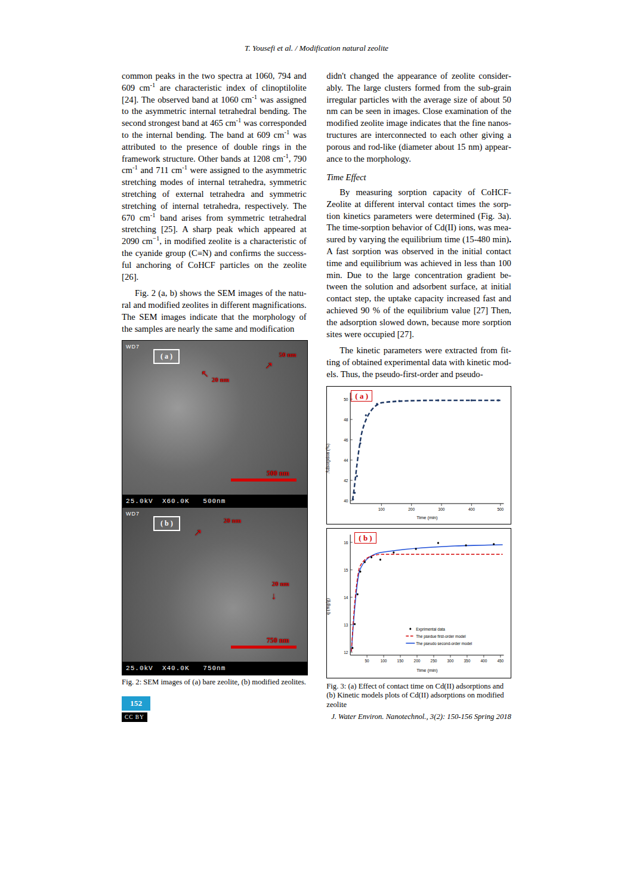T. Yousefi et al. / Modification natural zeolite
common peaks in the two spectra at 1060, 794 and 609 cm-1 are characteristic index of clinoptilolite [24]. The observed band at 1060 cm-1 was assigned to the asymmetric internal tetrahedral bending. The second strongest band at 465 cm-1 was corresponded to the internal bending. The band at 609 cm-1 was attributed to the presence of double rings in the framework structure. Other bands at 1208 cm-1, 790 cm-1 and 711 cm-1 were assigned to the asymmetric stretching modes of internal tetrahedra, symmetric stretching of external tetrahedra and symmetric stretching of internal tetrahedra, respectively. The 670 cm-1 band arises from symmetric tetrahedral stretching [25]. A sharp peak which appeared at 2090 cm−1, in modified zeolite is a characteristic of the cyanide group (C≡N) and confirms the successful anchoring of CoHCF particles on the zeolite [26].
Fig. 2 (a, b) shows the SEM images of the natural and modified zeolites in different magnifications. The SEM images indicate that the morphology of the samples are nearly the same and modification
WD7
( a )
50 nm
↗
20 nm
↖
500 nm
25.0kV X60.0K 500nm
WD7
( b )
20 nm
↗
20 nm
↓
750 nm
25.0kV X40.0K 750nm
Fig. 2: SEM images of (a) bare zeolite, (b) modified zeolites.
didn't changed the appearance of zeolite considerably. The large clusters formed from the sub-grain irregular particles with the average size of about 50 nm can be seen in images. Close examination of the modified zeolite image indicates that the fine nanostructures are interconnected to each other giving a porous and rod-like (diameter about 15 nm) appearance to the morphology.
Time Effect
By measuring sorption capacity of CoHCF-Zeolite at different interval contact times the sorption kinetics parameters were determined (Fig. 3a). The time-sorption behavior of Cd(II) ions, was measured by varying the equilibrium time (15-480 min). A fast sorption was observed in the initial contact time and equilibrium was achieved in less than 100 min. Due to the large concentration gradient between the solution and adsorbent surface, at initial contact step, the uptake capacity increased fast and achieved 90 % of the equilibrium value [27] Then, the adsorption slowed down, because more sorption sites were occupied [27].
The kinetic parameters were extracted from fitting of obtained experimental data with kinetic models. Thus, the pseudo-first-order and pseudo-
( a )
Adsorption (%)
50 48 46 44 42 40 100 200 300 400 500 Time (min)
( b )
q (mg/g)
16 15 14 13 12 50 100 150 200 250 300 350 400 450 Exprimental data The psedue first-order model The pseudo second-order model Time (min)
Fig. 3: (a) Effect of contact time on Cd(II) adsorptions and (b) Kinetic models plots of Cd(II) adsorptions on modified zeolite
152
CC BY
J. Water Environ. Nanotechnol., 3(2): 150-156 Spring 2018